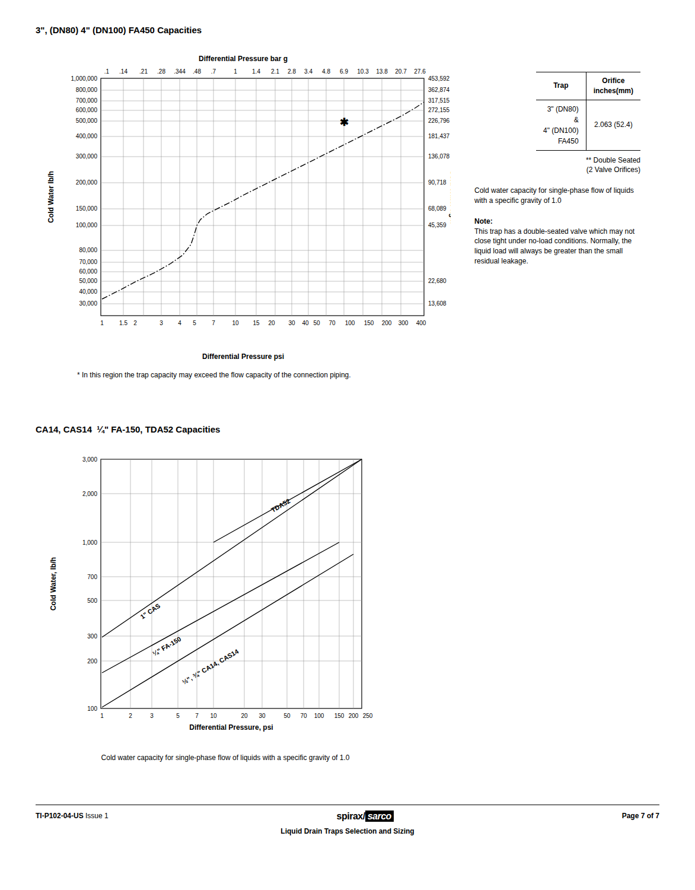3", (DN80) 4" (DN100) FA450 Capacities
Differential Pressure bar g
.1 .14 .21 .28 .344 .48 .7 1 1.4 2.1 2.8 3.4 4.8 6.9 10.3 13.8 20.7 27.6 1,000,000 800,000 700,000 600,000 500,000 400,000 300,000 200,000 150,000 100,000 80,000 70,000 60,000 50,000 40,000 30,000 453,592 362,874 317,515 272,155 226,796 181,437 136,078 90,718 68,089 45,359 22,680 13,608 Cold Water lb/h Cold Water kg/h ✱ 1 1.5 2 3 4 5 7 10 15 20 30 40 50 70 100 150 200 300 400
Differential Pressure psi
* In this region the trap capacity may exceed the flow capacity of the connection piping.
| Trap | Orifice inches(mm) |
| --- | --- |
| 3" (DN80) & 4" (DN100) FA450 | 2.063 (52.4) |
** Double Seated
(2 Valve Orifices)
Cold water capacity for single-phase flow of liquids with a specific gravity of 1.0
Note: This trap has a double-seated valve which may not close tight under no-load conditions. Normally, the liquid load will always be greater than the small residual leakage.
CA14, CAS14 ¼" FA-150, TDA52 Capacities
3,000 2,000 1,000 700 500 300 200 100 Cold Water, lb/h 1" CAS ¼" FA-150 ½", ¾" CA14, CAS14 TDA52 1 2 3 5 7 10 20 30 50 70 100 150 200 250 Differential Pressure, psi
Cold water capacity for single-phase flow of liquids with a specific gravity of 1.0
TI-P102-04-US Issue 1
spirax/sarco
Page 7 of 7
Liquid Drain Traps Selection and Sizing